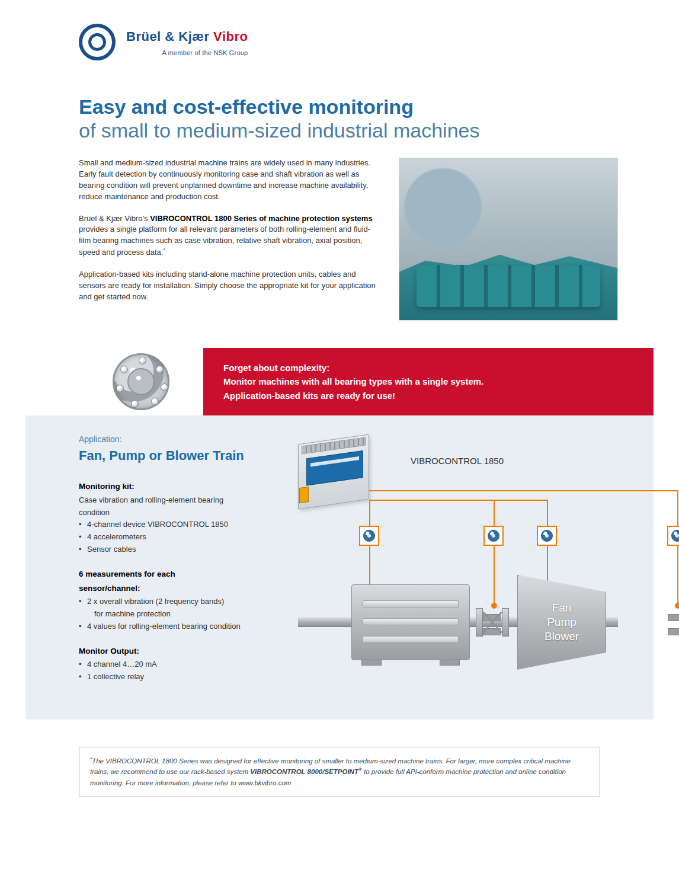Brüel & Kjær Vibro
A member of the NSK Group
Easy and cost-effective monitoring of small to medium-sized industrial machines
Small and medium-sized industrial machine trains are widely used in many industries. Early fault detection by continuously monitoring case and shaft vibration as well as bearing condition will prevent unplanned downtime and increase machine availability, reduce maintenance and production cost.
Brüel & Kjær Vibro’s VIBROCONTROL 1800 Series of machine protection systems provides a single platform for all relevant parameters of both rolling-element and fluid-film bearing machines such as case vibration, relative shaft vibration, axial position, speed and process data.*
Application-based kits including stand-alone machine protection units, cables and sensors are ready for installation. Simply choose the appropriate kit for your application and get started now.
Forget about complexity:
Monitor machines with all bearing types with a single system.
Application-based kits are ready for use!
Application:
Fan, Pump or Blower Train
Monitoring kit:
Case vibration and rolling-element bearing
condition
4-channel device VIBROCONTROL 1850
4 accelerometers
Sensor cables
6 measurements for each
sensor/channel:
2 x overall vibration (2 frequency bands)
for machine protection
4 values for rolling-element bearing condition
Monitor Output:
4 channel 4…20 mA
1 collective relay
VIBROCONTROL 1850
Fan
Pump
Blower
*The VIBROCONTROL 1800 Series was designed for effective monitoring of smaller to medium-sized machine trains. For larger, more complex critical machine trains, we recommend to use our rack-based system VIBROCONTROL 8000/SETPOINT® to provide full API-conform machine protection and online condition monitoring. For more information, please refer to www.bkvibro.com